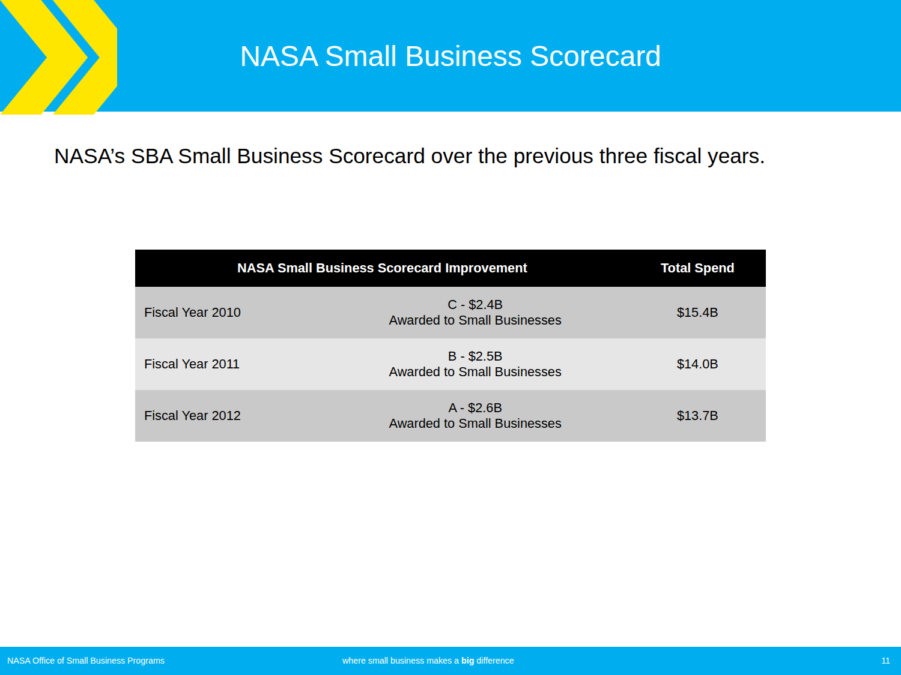NASA Small Business Scorecard
NASA’s SBA Small Business Scorecard over the previous three fiscal years.
| NASA Small Business Scorecard Improvement | Total Spend |
| --- | --- |
| Fiscal Year 2010 | C - $2.4B Awarded to Small Businesses | $15.4B |
| Fiscal Year 2011 | B - $2.5B Awarded to Small Businesses | $14.0B |
| Fiscal Year 2012 | A - $2.6B Awarded to Small Businesses | $13.7B |
NASA Office of Small Business Programs where small business makes a big difference 11